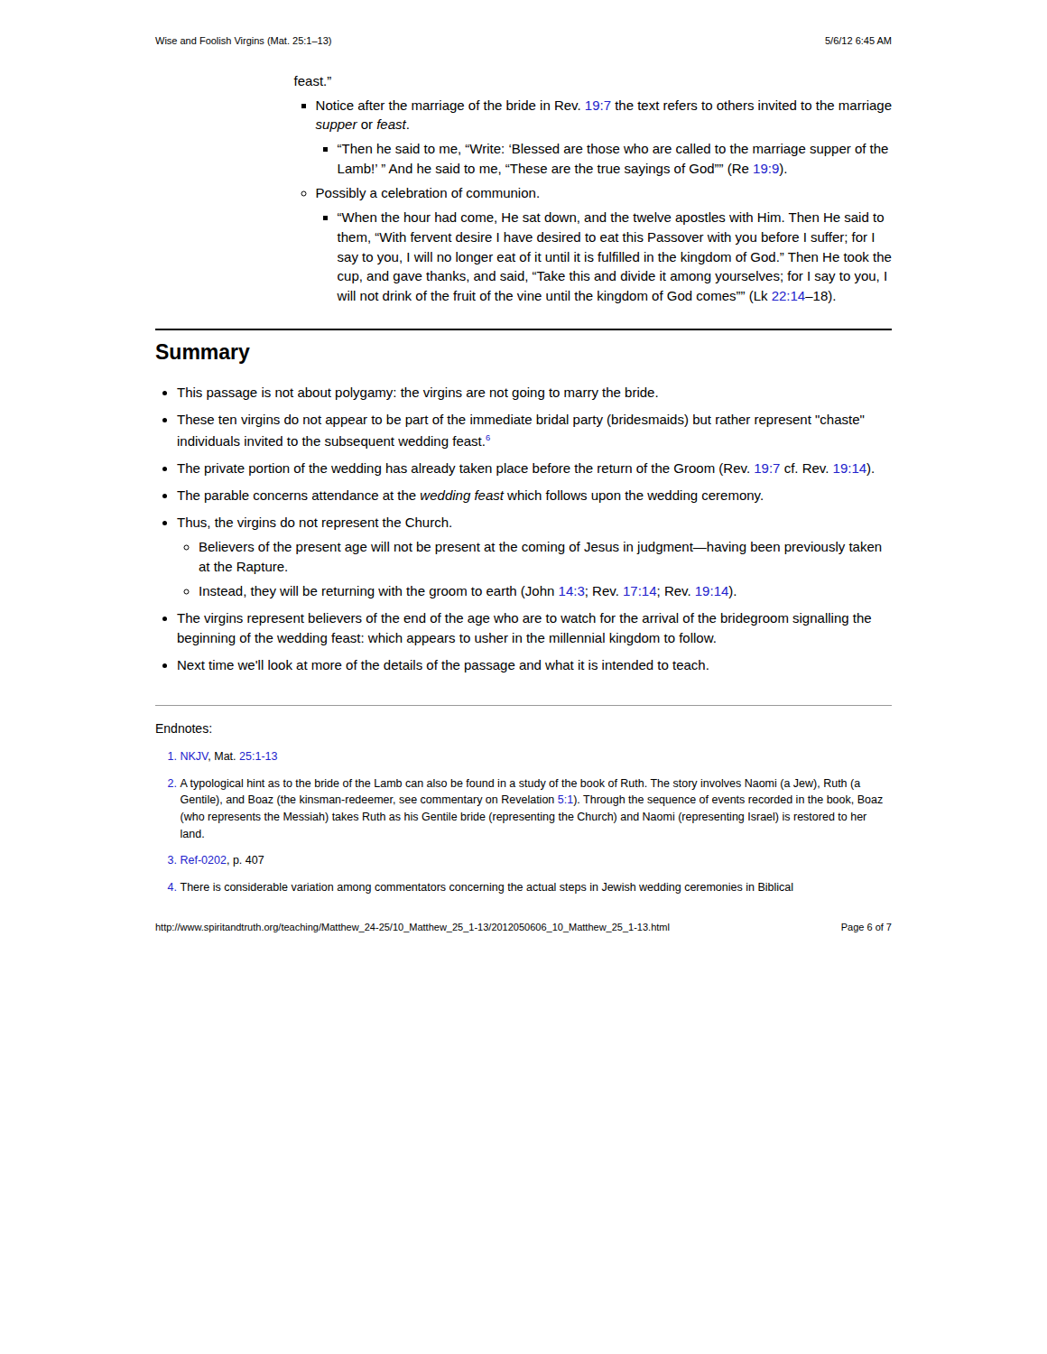Wise and Foolish Virgins (Mat. 25:1–13) 5/6/12 6:45 AM
feast.”
Notice after the marriage of the bride in Rev. 19:7 the text refers to others invited to the marriage supper or feast.
“Then he said to me, “Write: ‘Blessed are those who are called to the marriage supper of the Lamb!’ ” And he said to me, “These are the true sayings of God”” (Re 19:9).
Possibly a celebration of communion.
“When the hour had come, He sat down, and the twelve apostles with Him. Then He said to them, “With fervent desire I have desired to eat this Passover with you before I suffer; for I say to you, I will no longer eat of it until it is fulfilled in the kingdom of God.” Then He took the cup, and gave thanks, and said, “Take this and divide it among yourselves; for I say to you, I will not drink of the fruit of the vine until the kingdom of God comes”” (Lk 22:14–18).
Summary
This passage is not about polygamy: the virgins are not going to marry the bride.
These ten virgins do not appear to be part of the immediate bridal party (bridesmaids) but rather represent "chaste" individuals invited to the subsequent wedding feast.6
The private portion of the wedding has already taken place before the return of the Groom (Rev. 19:7 cf. Rev. 19:14).
The parable concerns attendance at the wedding feast which follows upon the wedding ceremony.
Thus, the virgins do not represent the Church.
Believers of the present age will not be present at the coming of Jesus in judgment—having been previously taken at the Rapture.
Instead, they will be returning with the groom to earth (John 14:3; Rev. 17:14; Rev. 19:14).
The virgins represent believers of the end of the age who are to watch for the arrival of the bridegroom signalling the beginning of the wedding feast: which appears to usher in the millennial kingdom to follow.
Next time we'll look at more of the details of the passage and what it is intended to teach.
Endnotes:
NKJV, Mat. 25:1-13
A typological hint as to the bride of the Lamb can also be found in a study of the book of Ruth. The story involves Naomi (a Jew), Ruth (a Gentile), and Boaz (the kinsman-redeemer, see commentary on Revelation 5:1). Through the sequence of events recorded in the book, Boaz (who represents the Messiah) takes Ruth as his Gentile bride (representing the Church) and Naomi (representing Israel) is restored to her land.
Ref-0202, p. 407
There is considerable variation among commentators concerning the actual steps in Jewish wedding ceremonies in Biblical
http://www.spiritandtruth.org/teaching/Matthew_24-25/10_Matthew_25_1-13/2012050606_10_Matthew_25_1-13.html Page 6 of 7